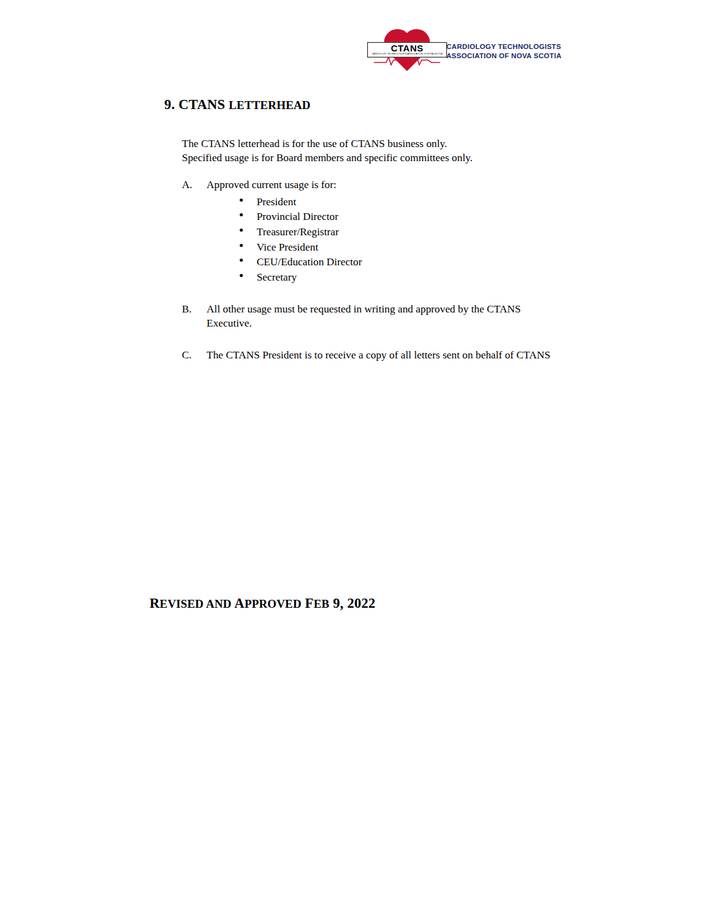CTANS CARDIOLOGY TECHNOLOGISTS ASSOCIATION OF NOVA SCOTIA
Cardiology Technologists
Association of Nova Scotia
9. CTANS Letterhead
The CTANS letterhead is for the use of CTANS business only.
Specified usage is for Board members and specific committees only.
A. Approved current usage is for:
President
Provincial Director
Treasurer/Registrar
Vice President
CEU/Education Director
Secretary
B. All other usage must be requested in writing and approved by the CTANS Executive.
C. The CTANS President is to receive a copy of all letters sent on behalf of CTANS
Revised and Approved Feb 9, 2022